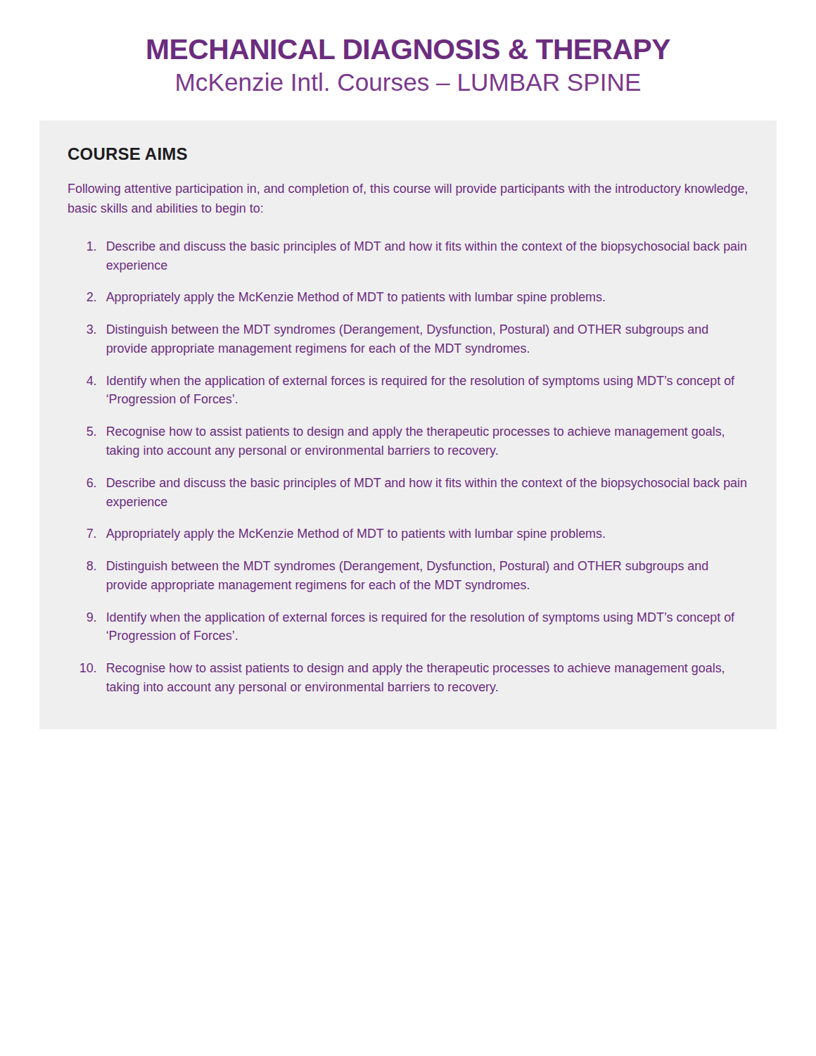MECHANICAL DIAGNOSIS & THERAPY
McKenzie Intl. Courses – LUMBAR SPINE
COURSE AIMS
Following attentive participation in, and completion of, this course will provide participants with the introductory knowledge, basic skills and abilities to begin to:
Describe and discuss the basic principles of MDT and how it fits within the context of the biopsychosocial back pain experience
Appropriately apply the McKenzie Method of MDT to patients with lumbar spine problems.
Distinguish between the MDT syndromes (Derangement, Dysfunction, Postural) and OTHER subgroups and provide appropriate management regimens for each of the MDT syndromes.
Identify when the application of external forces is required for the resolution of symptoms using MDT’s concept of ‘Progression of Forces’.
Recognise how to assist patients to design and apply the therapeutic processes to achieve management goals, taking into account any personal or environmental barriers to recovery.
Describe and discuss the basic principles of MDT and how it fits within the context of the biopsychosocial back pain experience
Appropriately apply the McKenzie Method of MDT to patients with lumbar spine problems.
Distinguish between the MDT syndromes (Derangement, Dysfunction, Postural) and OTHER subgroups and provide appropriate management regimens for each of the MDT syndromes.
Identify when the application of external forces is required for the resolution of symptoms using MDT’s concept of ‘Progression of Forces’.
Recognise how to assist patients to design and apply the therapeutic processes to achieve management goals, taking into account any personal or environmental barriers to recovery.